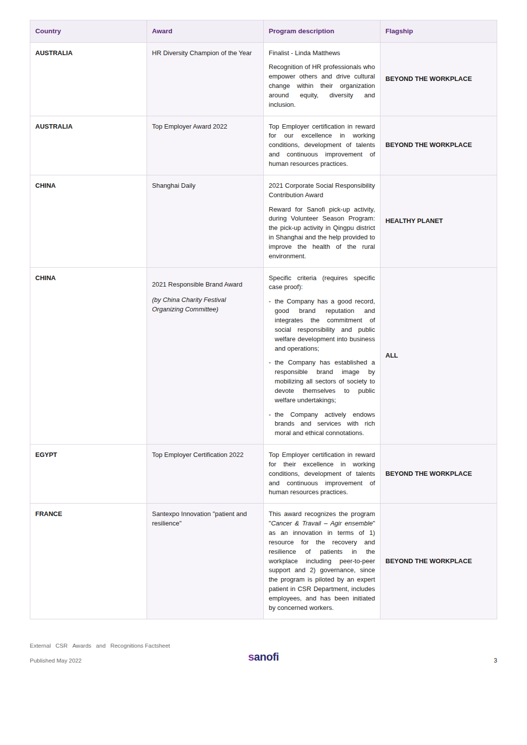| Country | Award | Program description | Flagship |
| --- | --- | --- | --- |
| AUSTRALIA | HR Diversity Champion of the Year | Finalist - Linda Matthews Recognition of HR professionals who empower others and drive cultural change within their organization around equity, diversity and inclusion. | BEYOND THE WORKPLACE |
| AUSTRALIA | Top Employer Award 2022 | Top Employer certification in reward for our excellence in working conditions, development of talents and continuous improvement of human resources practices. | BEYOND THE WORKPLACE |
| CHINA | Shanghai Daily | 2021 Corporate Social Responsibility Contribution Award Reward for Sanofi pick-up activity, during Volunteer Season Program: the pick-up activity in Qingpu district in Shanghai and the help provided to improve the health of the rural environment. | HEALTHY PLANET |
| CHINA | 2021 Responsible Brand Award (by China Charity Festival Organizing Committee) | Specific criteria (requires specific case proof): the Company has a good record, good brand reputation and integrates the commitment of social responsibility and public welfare development into business and operations; the Company has established a responsible brand image by mobilizing all sectors of society to devote themselves to public welfare undertakings; the Company actively endows brands and services with rich moral and ethical connotations. | ALL |
| EGYPT | Top Employer Certification 2022 | Top Employer certification in reward for their excellence in working conditions, development of talents and continuous improvement of human resources practices. | BEYOND THE WORKPLACE |
| FRANCE | Santexpo Innovation "patient and resilience" | This award recognizes the program " Cancer & Travail – Agir ensemble " as an innovation in terms of 1) resource for the recovery and resilience of patients in the workplace including peer-to-peer support and 2) governance, since the program is piloted by an expert patient in CSR Department, includes employees, and has been initiated by concerned workers. | BEYOND THE WORKPLACE |
External CSR Awards and Recognitions Factsheet
Published May 2022
sanofi
3